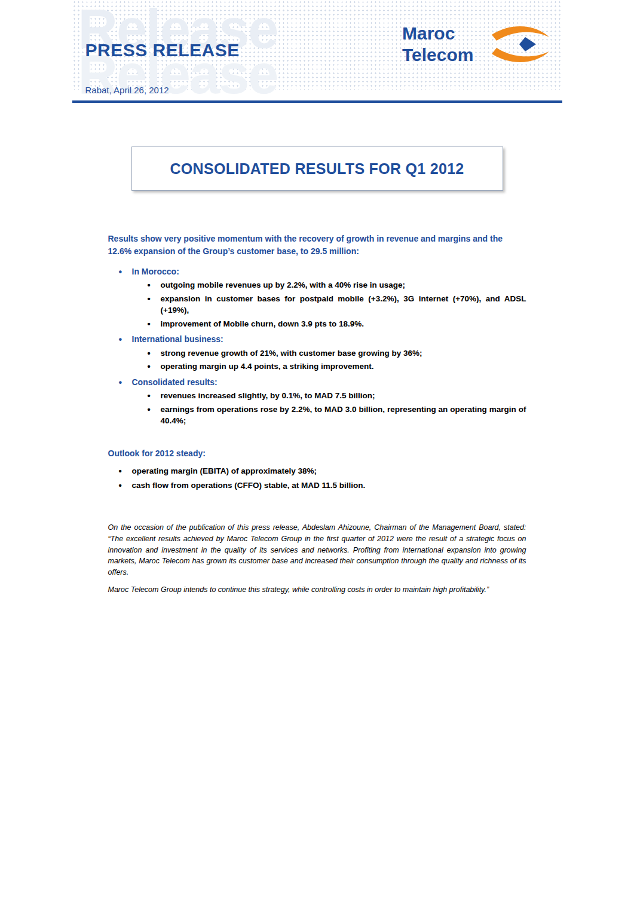Release
Release
PRESS RELEASE
Rabat, April 26, 2012
Maroc Telecom
CONSOLIDATED RESULTS FOR Q1 2012
Results show very positive momentum with the recovery of growth in revenue and margins and the 12.6% expansion of the Group’s customer base, to 29.5 million:
In Morocco:
outgoing mobile revenues up by 2.2%, with a 40% rise in usage;
expansion in customer bases for postpaid mobile (+3.2%), 3G internet (+70%), and ADSL (+19%),
improvement of Mobile churn, down 3.9 pts to 18.9%.
International business:
strong revenue growth of 21%, with customer base growing by 36%;
operating margin up 4.4 points, a striking improvement.
Consolidated results:
revenues increased slightly, by 0.1%, to MAD 7.5 billion;
earnings from operations rose by 2.2%, to MAD 3.0 billion, representing an operating margin of 40.4%;
Outlook for 2012 steady:
operating margin (EBITA) of approximately 38%;
cash flow from operations (CFFO) stable, at MAD 11.5 billion.
On the occasion of the publication of this press release, Abdeslam Ahizoune, Chairman of the Management Board, stated: “The excellent results achieved by Maroc Telecom Group in the first quarter of 2012 were the result of a strategic focus on innovation and investment in the quality of its services and networks. Profiting from international expansion into growing markets, Maroc Telecom has grown its customer base and increased their consumption through the quality and richness of its offers.
Maroc Telecom Group intends to continue this strategy, while controlling costs in order to maintain high profitability.”